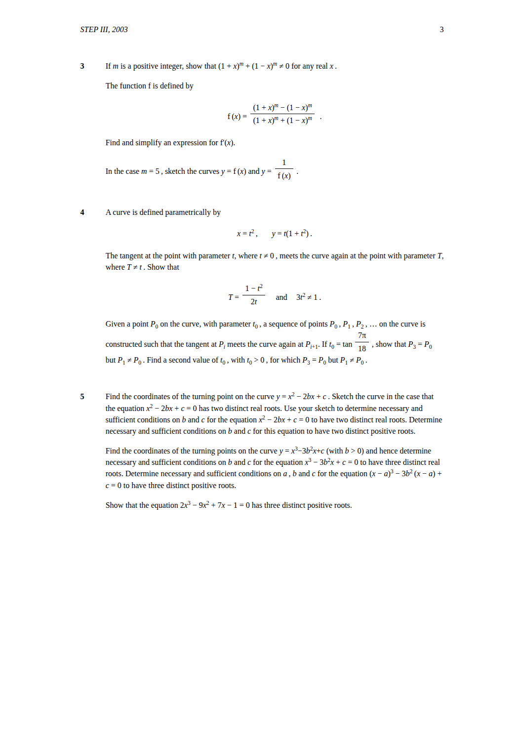STEP III, 2003 3
3
If m is a positive integer, show that (1 + x)m + (1 − x)m ≠ 0 for any real x .
The function f is defined by
f (x) = (1 + x)m − (1 − x)m (1 + x)m + (1 − x)m  .
Find and simplify an expression for f′(x).
In the case m = 5 , sketch the curves y = f (x) and y = 1 f (x)  .
4
A curve is defined parametrically by
x = t2 , y = t(1 + t2) .
The tangent at the point with parameter t, where t ≠ 0 , meets the curve again at the point with parameter T, where T ≠ t . Show that
T = 1 − t2 2t and 3t2 ≠ 1 .
Given a point P0 on the curve, with parameter t0 , a sequence of points P0 , P1 , P2 , … on the curve is constructed such that the tangent at Pi meets the curve again at Pi+1. If t0 = tan 7π 18 , show that P3 = P0 but P1 ≠ P0 . Find a second value of t0 , with t0 > 0 , for which P3 = P0 but P1 ≠ P0 .
5
Find the coordinates of the turning point on the curve y = x2 − 2bx + c . Sketch the curve in the case that the equation x2 − 2bx + c = 0 has two distinct real roots. Use your sketch to determine necessary and sufficient conditions on b and c for the equation x2 − 2bx + c = 0 to have two distinct real roots. Determine necessary and sufficient conditions on b and c for this equation to have two distinct positive roots.
Find the coordinates of the turning points on the curve y = x3−3b2x+c (with b > 0) and hence determine necessary and sufficient conditions on b and c for the equation x3 − 3b2x + c = 0 to have three distinct real roots. Determine necessary and sufficient conditions on a , b and c for the equation (x − a)3 − 3b2 (x − a) + c = 0 to have three distinct positive roots.
Show that the equation 2x3 − 9x2 + 7x − 1 = 0 has three distinct positive roots.